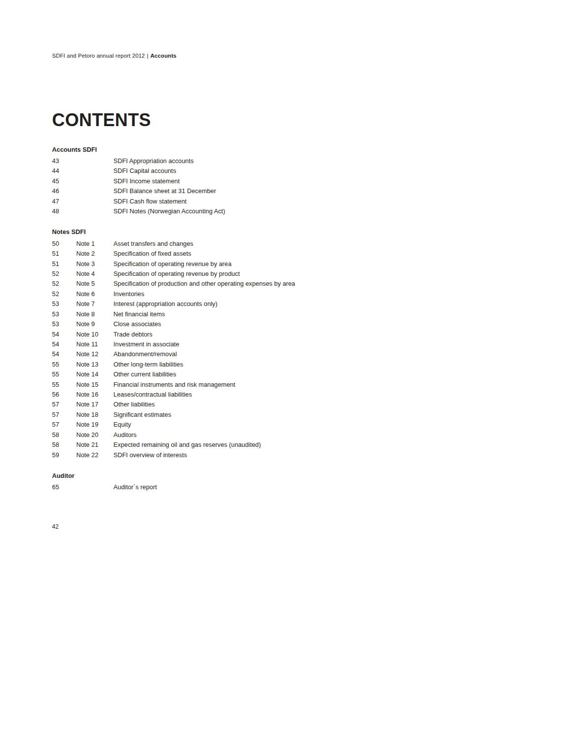SDFI and Petoro annual report 2012|Accounts
Contents
Accounts SDFI
| 43 | | SDFI Appropriation accounts |
| 44 | | SDFI Capital accounts |
| 45 | | SDFI Income statement |
| 46 | | SDFI Balance sheet at 31 December |
| 47 | | SDFI Cash flow statement |
| 48 | | SDFI Notes (Norwegian Accounting Act) |
Notes SDFI
| 50 | Note 1 | Asset transfers and changes |
| 51 | Note 2 | Specification of fixed assets |
| 51 | Note 3 | Specification of operating revenue by area |
| 52 | Note 4 | Specification of operating revenue by product |
| 52 | Note 5 | Specification of production and other operating expenses by area |
| 52 | Note 6 | Inventories |
| 53 | Note 7 | Interest (appropriation accounts only) |
| 53 | Note 8 | Net financial items |
| 53 | Note 9 | Close associates |
| 54 | Note 10 | Trade debtors |
| 54 | Note 11 | Investment in associate |
| 54 | Note 12 | Abandonment/removal |
| 55 | Note 13 | Other long-term liabilities |
| 55 | Note 14 | Other current liabilities |
| 55 | Note 15 | Financial instruments and risk management |
| 56 | Note 16 | Leases/contractual liabilities |
| 57 | Note 17 | Other liabilities |
| 57 | Note 18 | Significant estimates |
| 57 | Note 19 | Equity |
| 58 | Note 20 | Auditors |
| 58 | Note 21 | Expected remaining oil and gas reserves (unaudited) |
| 59 | Note 22 | SDFI overview of interests |
Auditor
| 65 | | Auditor´s report |
42